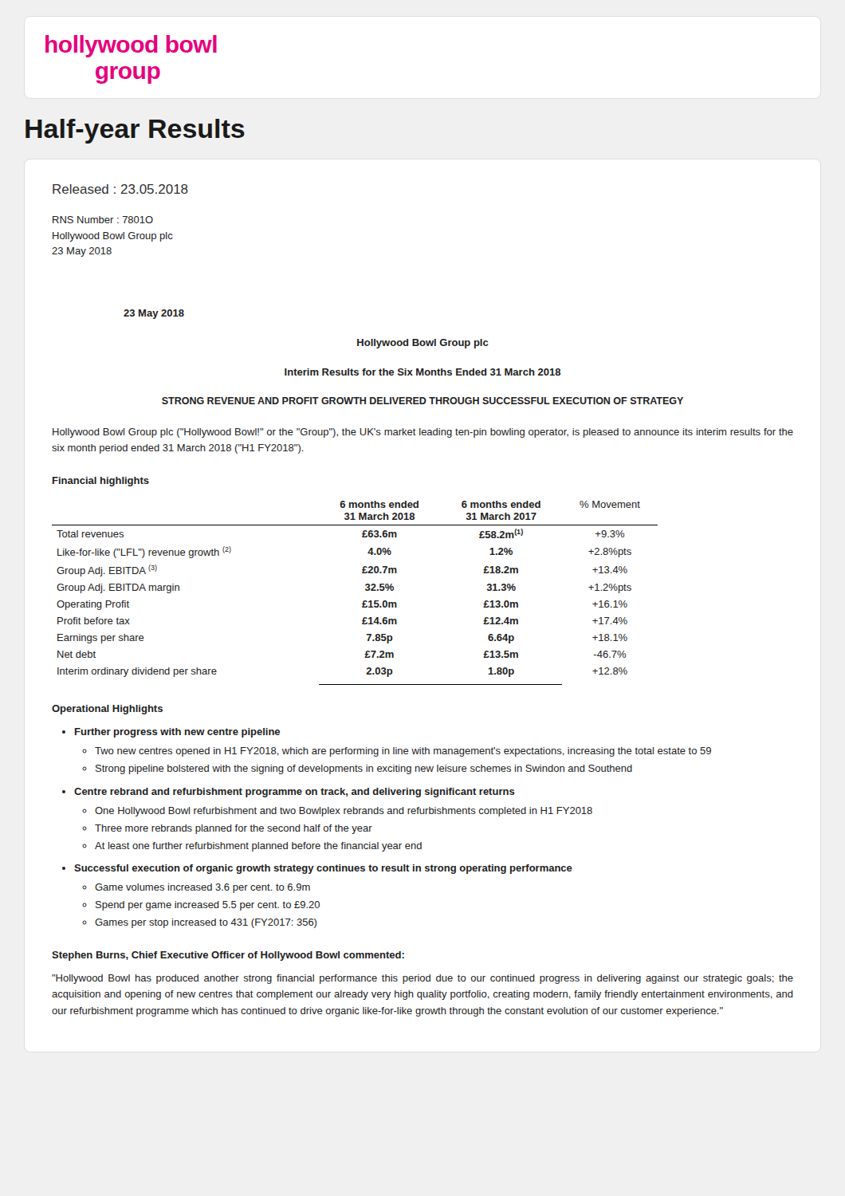hollywood bowlgroup
Half-year Results
Released : 23.05.2018
RNS Number : 7801O
Hollywood Bowl Group plc
23 May 2018
23 May 2018
Hollywood Bowl Group plc
Interim Results for the Six Months Ended 31 March 2018
STRONG REVENUE AND PROFIT GROWTH DELIVERED THROUGH SUCCESSFUL EXECUTION OF STRATEGY
Hollywood Bowl Group plc ("Hollywood Bowl!" or the "Group"), the UK's market leading ten-pin bowling operator, is pleased to announce its interim results for the six month period ended 31 March 2018 ("H1 FY2018").
Financial highlights
| | 6 months ended 31 March 2018 | 6 months ended 31 March 2017 | % Movement |
| --- | --- | --- | --- |
| Total revenues | £63.6m | £58.2m (1) | +9.3% |
| Like-for-like ("LFL") revenue growth (2) | 4.0% | 1.2% | +2.8%pts |
| Group Adj. EBITDA (3) | £20.7m | £18.2m | +13.4% |
| Group Adj. EBITDA margin | 32.5% | 31.3% | +1.2%pts |
| Operating Profit | £15.0m | £13.0m | +16.1% |
| Profit before tax | £14.6m | £12.4m | +17.4% |
| Earnings per share | 7.85p | 6.64p | +18.1% |
| Net debt | £7.2m | £13.5m | -46.7% |
| Interim ordinary dividend per share | 2.03p | 1.80p | +12.8% |
Operational Highlights
Further progress with new centre pipeline
Two new centres opened in H1 FY2018, which are performing in line with management's expectations, increasing the total estate to 59
Strong pipeline bolstered with the signing of developments in exciting new leisure schemes in Swindon and Southend
Centre rebrand and refurbishment programme on track, and delivering significant returns
One Hollywood Bowl refurbishment and two Bowlplex rebrands and refurbishments completed in H1 FY2018
Three more rebrands planned for the second half of the year
At least one further refurbishment planned before the financial year end
Successful execution of organic growth strategy continues to result in strong operating performance
Game volumes increased 3.6 per cent. to 6.9m
Spend per game increased 5.5 per cent. to £9.20
Games per stop increased to 431 (FY2017: 356)
Stephen Burns, Chief Executive Officer of Hollywood Bowl commented:
"Hollywood Bowl has produced another strong financial performance this period due to our continued progress in delivering against our strategic goals; the acquisition and opening of new centres that complement our already very high quality portfolio, creating modern, family friendly entertainment environments, and our refurbishment programme which has continued to drive organic like-for-like growth through the constant evolution of our customer experience."